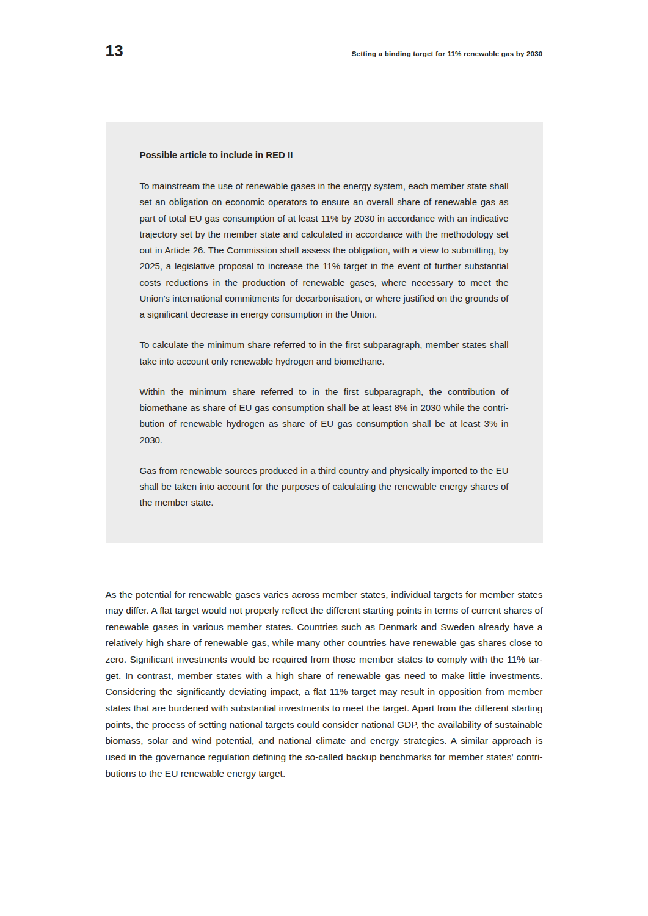13
Setting a binding target for 11% renewable gas by 2030
Possible article to include in RED II
To mainstream the use of renewable gases in the energy system, each member state shall set an obligation on economic operators to ensure an overall share of renewable gas as part of total EU gas consumption of at least 11% by 2030 in accordance with an indicative trajectory set by the member state and calculated in accordance with the methodology set out in Article 26. The Commission shall assess the obligation, with a view to submitting, by 2025, a legislative proposal to increase the 11% target in the event of further substantial costs reductions in the production of renewable gases, where necessary to meet the Union's international commitments for decarbonisation, or where justified on the grounds of a significant decrease in energy consumption in the Union.
To calculate the minimum share referred to in the first subparagraph, member states shall take into account only renewable hydrogen and biomethane.
Within the minimum share referred to in the first subparagraph, the contribution of biomethane as share of EU gas consumption shall be at least 8% in 2030 while the contribution of renewable hydrogen as share of EU gas consumption shall be at least 3% in 2030.
Gas from renewable sources produced in a third country and physically imported to the EU shall be taken into account for the purposes of calculating the renewable energy shares of the member state.
As the potential for renewable gases varies across member states, individual targets for member states may differ. A flat target would not properly reflect the different starting points in terms of current shares of renewable gases in various member states. Countries such as Denmark and Sweden already have a relatively high share of renewable gas, while many other countries have renewable gas shares close to zero. Significant investments would be required from those member states to comply with the 11% target. In contrast, member states with a high share of renewable gas need to make little investments. Considering the significantly deviating impact, a flat 11% target may result in opposition from member states that are burdened with substantial investments to meet the target. Apart from the different starting points, the process of setting national targets could consider national GDP, the availability of sustainable biomass, solar and wind potential, and national climate and energy strategies. A similar approach is used in the governance regulation defining the so-called backup benchmarks for member states' contributions to the EU renewable energy target.